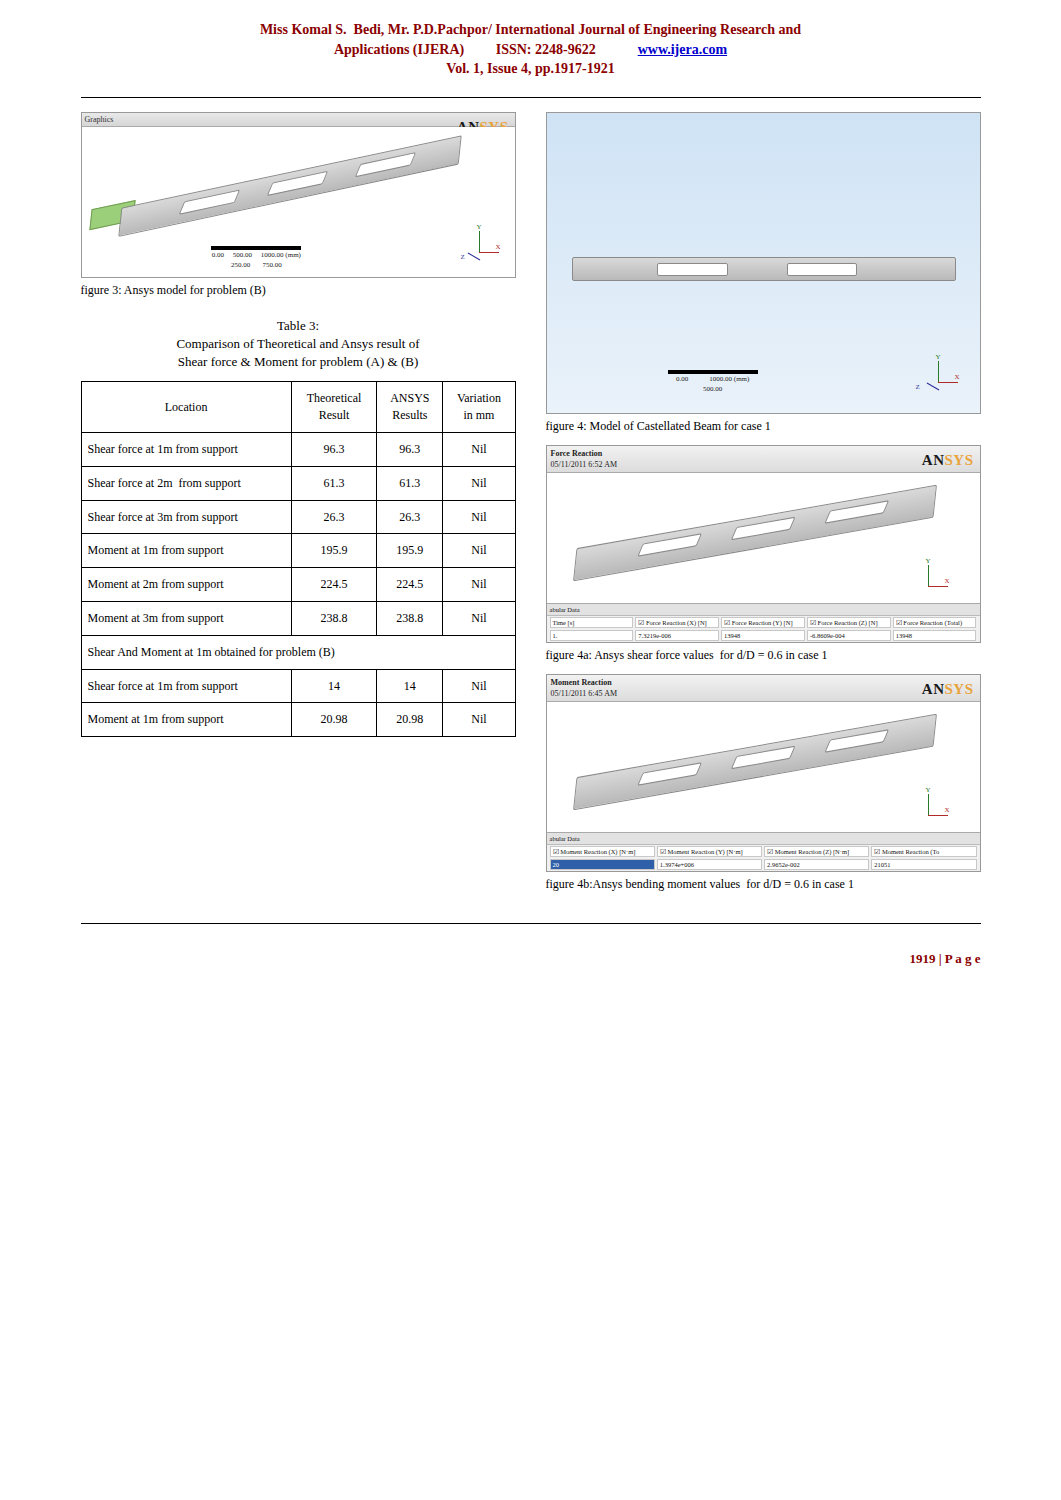Miss Komal S. Bedi, Mr. P.D.Pachpor/ International Journal of Engineering Research and
Applications (IJERA) ISSN: 2248-9622 www.ijera.com
Vol. 1, Issue 4, pp.1917-1921
Graphics
AN SYS
0.00 500.00 1000.00 (mm)
250.00 750.00
Y X Z
figure 3: Ansys model for problem (B)
Table 3:
Comparison of Theoretical and Ansys result of
Shear force & Moment for problem (A) & (B)
| Location | Theoretical Result | ANSYS Results | Variation in mm |
| --- | --- | --- | --- |
| Shear force at 1m from support | 96.3 | 96.3 | Nil |
| Shear force at 2m from support | 61.3 | 61.3 | Nil |
| Shear force at 3m from support | 26.3 | 26.3 | Nil |
| Moment at 1m from support | 195.9 | 195.9 | Nil |
| Moment at 2m from support | 224.5 | 224.5 | Nil |
| Moment at 3m from support | 238.8 | 238.8 | Nil |
| Shear And Moment at 1m obtained for problem (B) |
| Shear force at 1m from support | 14 | 14 | Nil |
| Moment at 1m from support | 20.98 | 20.98 | Nil |
AN SYS
0.00 1000.00 (mm)
500.00
Y X Z
figure 4: Model of Castellated Beam for case 1
Force Reaction 05/11/2011 6:52 AM
AN SYS
Y X
abular Data
Time [s]
☑ Force Reaction (X) [N]
☑ Force Reaction (Y) [N]
☑ Force Reaction (Z) [N]
☑ Force Reaction (Total)
1.
7.3219e-006
13948
-6.8609e-004
13948
figure 4a: Ansys shear force values for d/D = 0.6 in case 1
Moment Reaction 05/11/2011 6:45 AM
AN SYS
Y X
abular Data
☑ Moment Reaction (X) [N·m]
☑ Moment Reaction (Y) [N·m]
☑ Moment Reaction (Z) [N·m]
☑ Moment Reaction (To
20
1.3974e+006
2.9652e-002
21051
figure 4b:Ansys bending moment values for d/D = 0.6 in case 1
1919 | P a g e